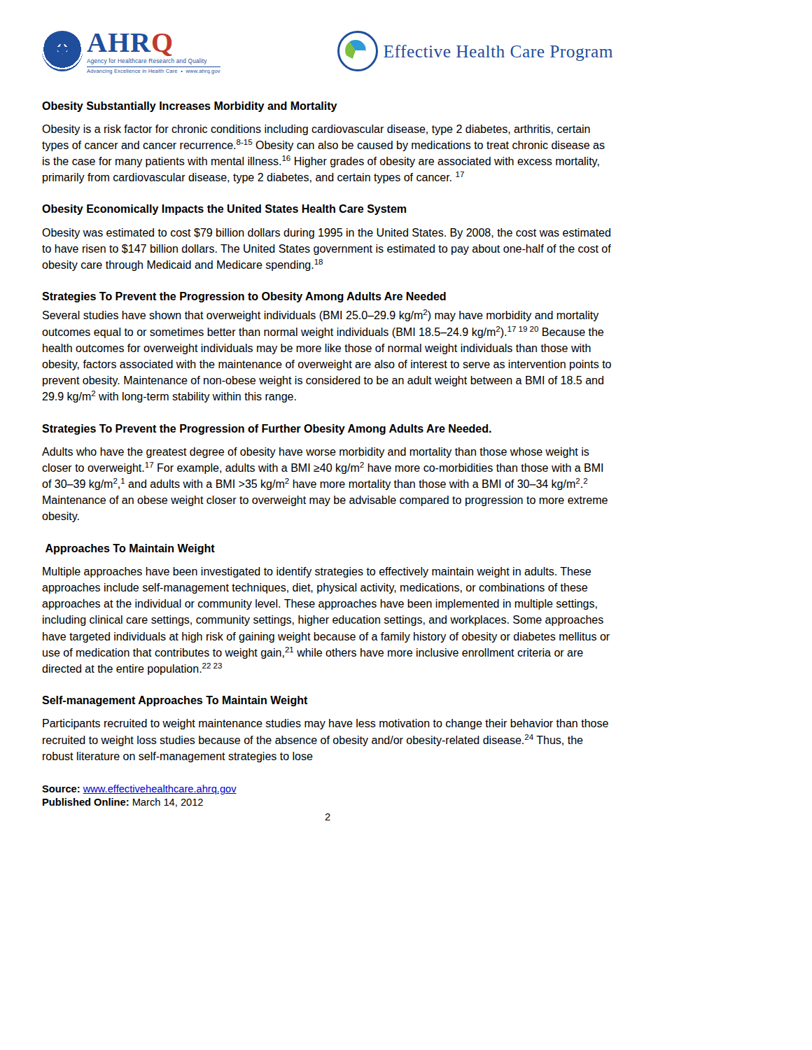AHRQ
Agency for Healthcare Research and Quality
Advancing Excellence in Health Care • www.ahrq.gov
Effective Health Care Program
Obesity Substantially Increases Morbidity and Mortality
Obesity is a risk factor for chronic conditions including cardiovascular disease, type 2 diabetes, arthritis, certain types of cancer and cancer recurrence.8-15 Obesity can also be caused by medications to treat chronic disease as is the case for many patients with mental illness.16 Higher grades of obesity are associated with excess mortality, primarily from cardiovascular disease, type 2 diabetes, and certain types of cancer. 17
Obesity Economically Impacts the United States Health Care System
Obesity was estimated to cost $79 billion dollars during 1995 in the United States. By 2008, the cost was estimated to have risen to $147 billion dollars. The United States government is estimated to pay about one-half of the cost of obesity care through Medicaid and Medicare spending.18
Strategies To Prevent the Progression to Obesity Among Adults Are Needed
Several studies have shown that overweight individuals (BMI 25.0–29.9 kg/m2) may have morbidity and mortality outcomes equal to or sometimes better than normal weight individuals (BMI 18.5–24.9 kg/m2).17 19 20 Because the health outcomes for overweight individuals may be more like those of normal weight individuals than those with obesity, factors associated with the maintenance of overweight are also of interest to serve as intervention points to prevent obesity. Maintenance of non-obese weight is considered to be an adult weight between a BMI of 18.5 and 29.9 kg/m2 with long-term stability within this range.
Strategies To Prevent the Progression of Further Obesity Among Adults Are Needed.
Adults who have the greatest degree of obesity have worse morbidity and mortality than those whose weight is closer to overweight.17 For example, adults with a BMI ≥40 kg/m2 have more co-morbidities than those with a BMI of 30–39 kg/m2,1 and adults with a BMI >35 kg/m2 have more mortality than those with a BMI of 30–34 kg/m2.2 Maintenance of an obese weight closer to overweight may be advisable compared to progression to more extreme obesity.
Approaches To Maintain Weight
Multiple approaches have been investigated to identify strategies to effectively maintain weight in adults. These approaches include self-management techniques, diet, physical activity, medications, or combinations of these approaches at the individual or community level. These approaches have been implemented in multiple settings, including clinical care settings, community settings, higher education settings, and workplaces. Some approaches have targeted individuals at high risk of gaining weight because of a family history of obesity or diabetes mellitus or use of medication that contributes to weight gain,21 while others have more inclusive enrollment criteria or are directed at the entire population.22 23
Self-management Approaches To Maintain Weight
Participants recruited to weight maintenance studies may have less motivation to change their behavior than those recruited to weight loss studies because of the absence of obesity and/or obesity-related disease.24 Thus, the robust literature on self-management strategies to lose
Source: www.effectivehealthcare.ahrq.gov
Published Online: March 14, 2012
2